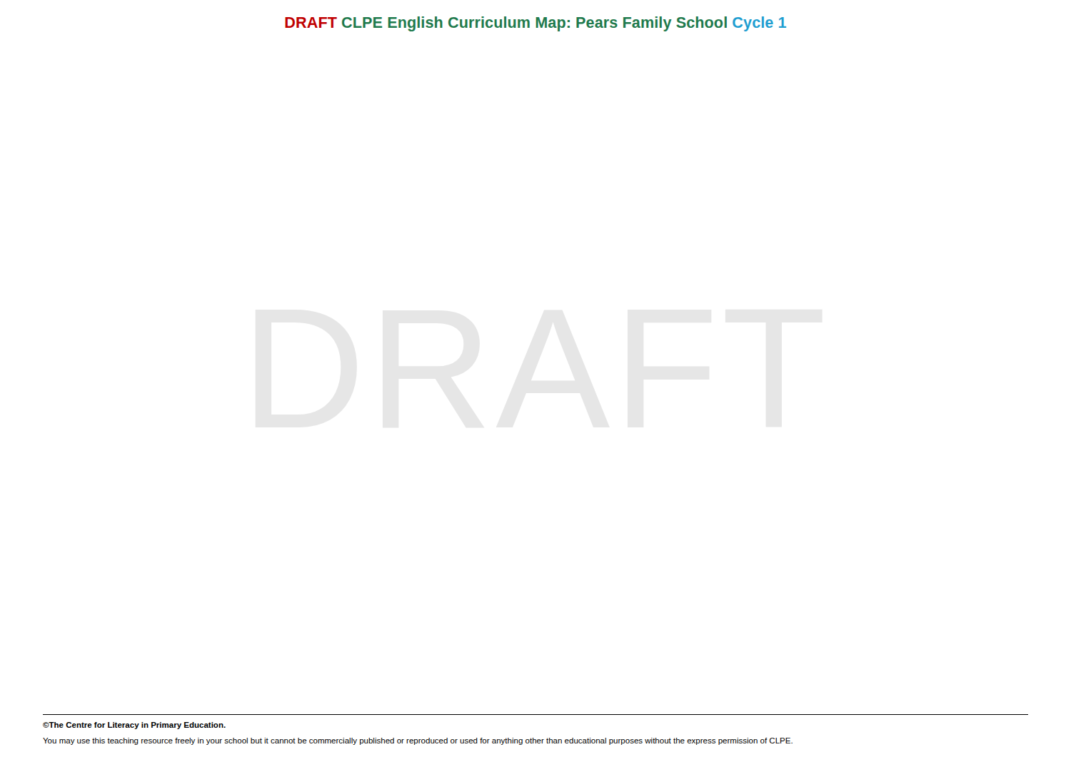DRAFT CLPE English Curriculum Map: Pears Family School Cycle 1
DRAFT
©The Centre for Literacy in Primary Education.
You may use this teaching resource freely in your school but it cannot be commercially published or reproduced or used for anything other than educational purposes without the express permission of CLPE.